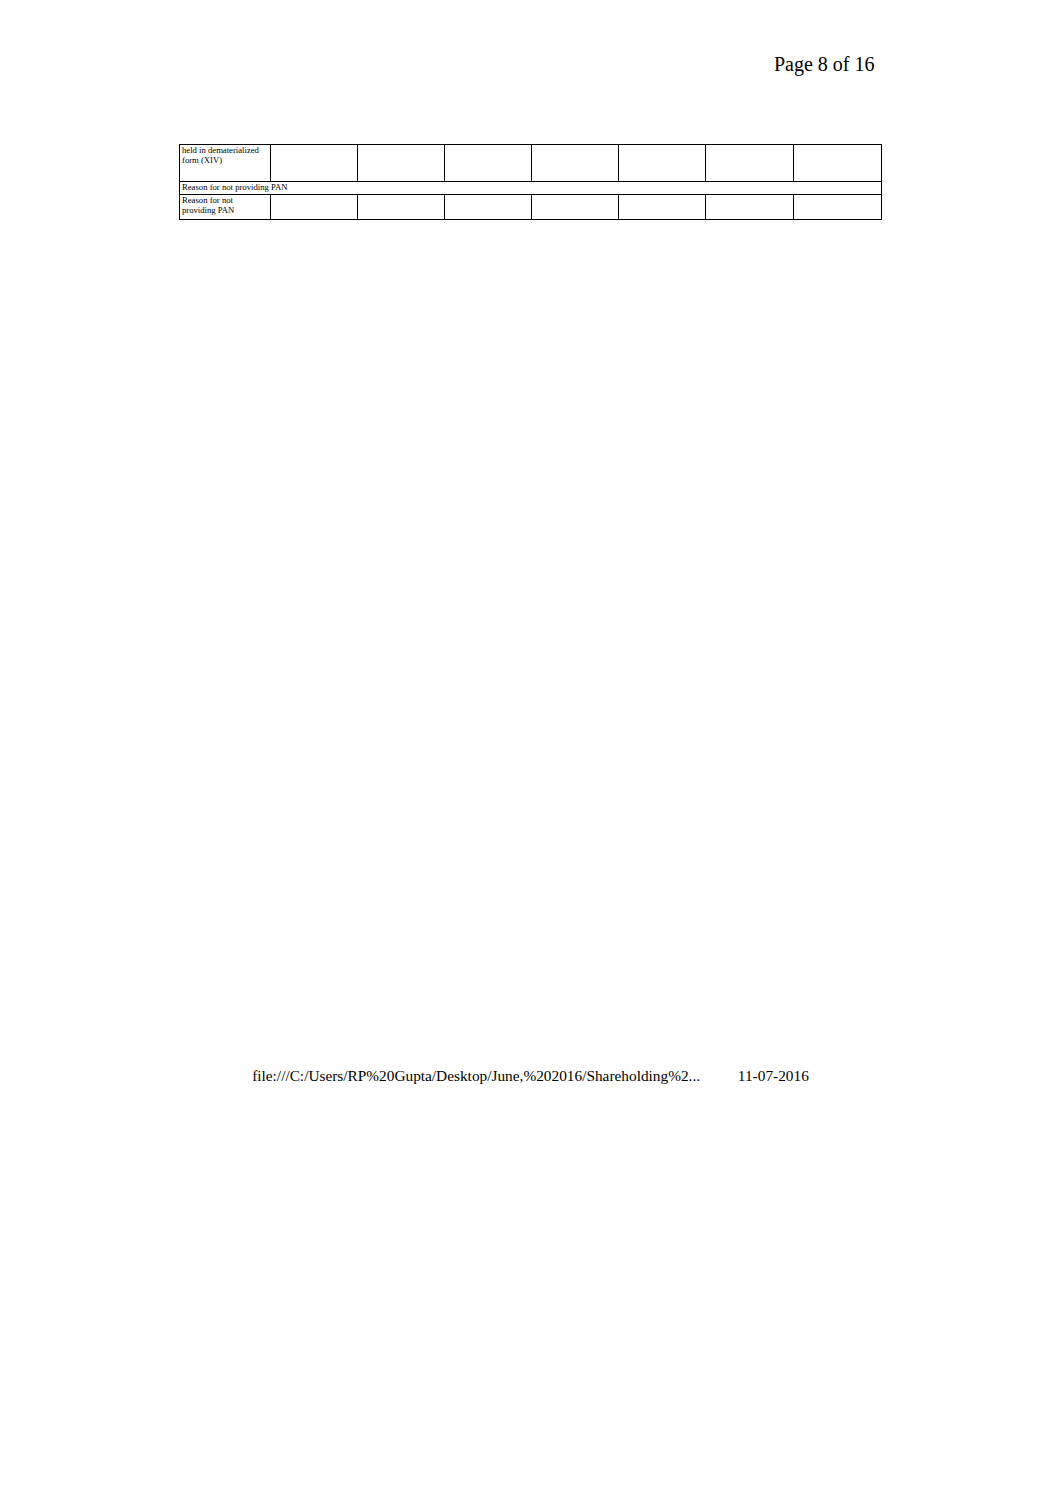Page 8 of 16
| held in dematerialized form (XIV) | | | | | | | |
| Reason for not providing PAN |
| Reason for not providing PAN | | | | | | | |
file:///C:/Users/RP%20Gupta/Desktop/June,%202016/Shareholding%2... 11-07-2016